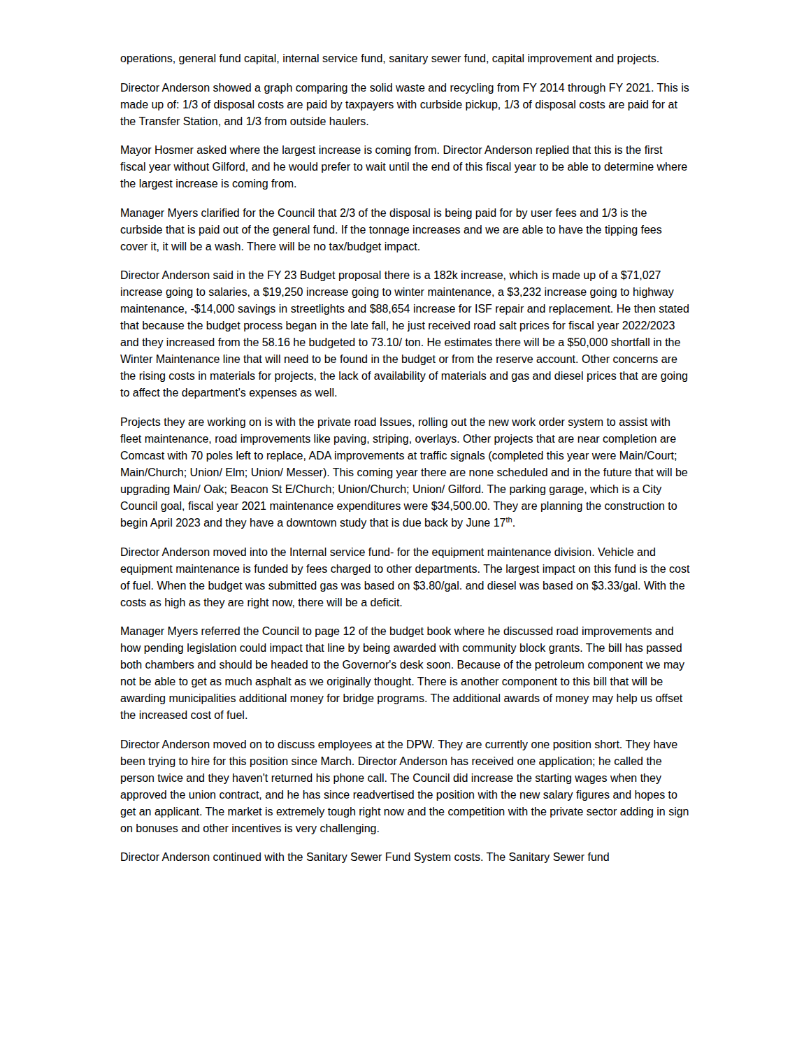operations, general fund capital, internal service fund, sanitary sewer fund, capital improvement and projects.
Director Anderson showed a graph comparing the solid waste and recycling from FY 2014 through FY 2021. This is made up of: 1/3 of disposal costs are paid by taxpayers with curbside pickup, 1/3 of disposal costs are paid for at the Transfer Station, and 1/3 from outside haulers.
Mayor Hosmer asked where the largest increase is coming from. Director Anderson replied that this is the first fiscal year without Gilford, and he would prefer to wait until the end of this fiscal year to be able to determine where the largest increase is coming from.
Manager Myers clarified for the Council that 2/3 of the disposal is being paid for by user fees and 1/3 is the curbside that is paid out of the general fund. If the tonnage increases and we are able to have the tipping fees cover it, it will be a wash. There will be no tax/budget impact.
Director Anderson said in the FY 23 Budget proposal there is a 182k increase, which is made up of a $71,027 increase going to salaries, a $19,250 increase going to winter maintenance, a $3,232 increase going to highway maintenance, -$14,000 savings in streetlights and $88,654 increase for ISF repair and replacement. He then stated that because the budget process began in the late fall, he just received road salt prices for fiscal year 2022/2023 and they increased from the 58.16 he budgeted to 73.10/ ton. He estimates there will be a $50,000 shortfall in the Winter Maintenance line that will need to be found in the budget or from the reserve account. Other concerns are the rising costs in materials for projects, the lack of availability of materials and gas and diesel prices that are going to affect the department's expenses as well.
Projects they are working on is with the private road Issues, rolling out the new work order system to assist with fleet maintenance, road improvements like paving, striping, overlays. Other projects that are near completion are Comcast with 70 poles left to replace, ADA improvements at traffic signals (completed this year were Main/Court; Main/Church; Union/ Elm; Union/ Messer). This coming year there are none scheduled and in the future that will be upgrading Main/ Oak; Beacon St E/Church; Union/Church; Union/ Gilford. The parking garage, which is a City Council goal, fiscal year 2021 maintenance expenditures were $34,500.00. They are planning the construction to begin April 2023 and they have a downtown study that is due back by June 17th.
Director Anderson moved into the Internal service fund- for the equipment maintenance division. Vehicle and equipment maintenance is funded by fees charged to other departments. The largest impact on this fund is the cost of fuel. When the budget was submitted gas was based on $3.80/gal. and diesel was based on $3.33/gal. With the costs as high as they are right now, there will be a deficit.
Manager Myers referred the Council to page 12 of the budget book where he discussed road improvements and how pending legislation could impact that line by being awarded with community block grants. The bill has passed both chambers and should be headed to the Governor's desk soon. Because of the petroleum component we may not be able to get as much asphalt as we originally thought. There is another component to this bill that will be awarding municipalities additional money for bridge programs. The additional awards of money may help us offset the increased cost of fuel.
Director Anderson moved on to discuss employees at the DPW. They are currently one position short. They have been trying to hire for this position since March. Director Anderson has received one application; he called the person twice and they haven't returned his phone call. The Council did increase the starting wages when they approved the union contract, and he has since readvertised the position with the new salary figures and hopes to get an applicant. The market is extremely tough right now and the competition with the private sector adding in sign on bonuses and other incentives is very challenging.
Director Anderson continued with the Sanitary Sewer Fund System costs. The Sanitary Sewer fund